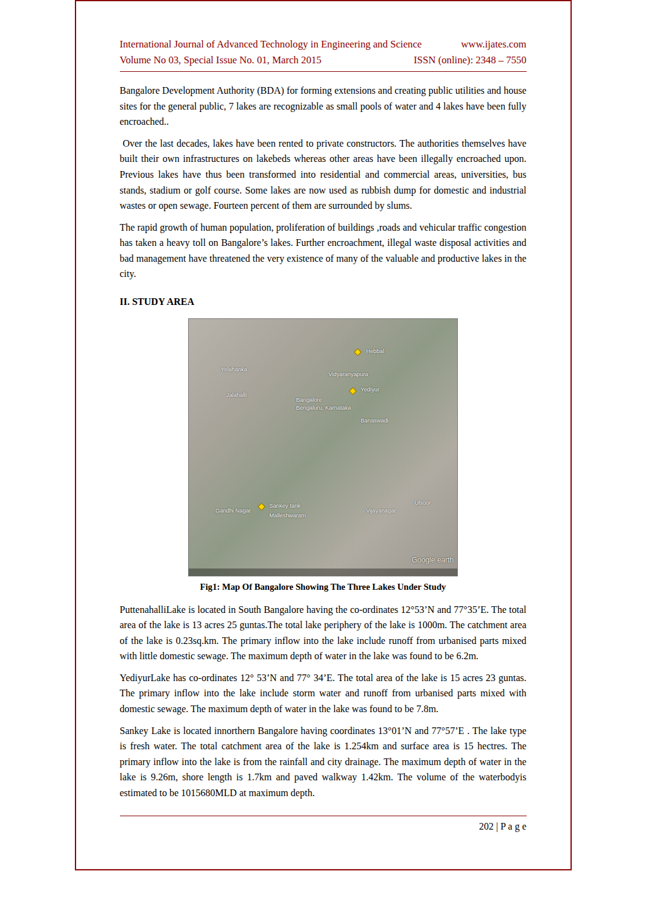International Journal of Advanced Technology in Engineering and Science
www.ijates.com
Volume No 03, Special Issue No. 01, March 2015
ISSN (online): 2348 – 7550
Bangalore Development Authority (BDA) for forming extensions and creating public utilities and house sites for the general public, 7 lakes are recognizable as small pools of water and 4 lakes have been fully encroached..
Over the last decades, lakes have been rented to private constructors. The authorities themselves have built their own infrastructures on lakebeds whereas other areas have been illegally encroached upon. Previous lakes have thus been transformed into residential and commercial areas, universities, bus stands, stadium or golf course. Some lakes are now used as rubbish dump for domestic and industrial wastes or open sewage. Fourteen percent of them are surrounded by slums.
The rapid growth of human population, proliferation of buildings ,roads and vehicular traffic congestion has taken a heavy toll on Bangalore’s lakes. Further encroachment, illegal waste disposal activities and bad management have threatened the very existence of many of the valuable and productive lakes in the city.
II. STUDY AREA
Hebbal Yediyur Vidyaranyapura Bangalore Bengaluru, Karnataka Banaswadi Sankey tank Malleshwaram Gandhi Nagar Vijayanagar Yelahanka Jalahalli Ulsoor Google earth
Fig1: Map Of Bangalore Showing The Three Lakes Under Study
PuttenahalliLake is located in South Bangalore having the co-ordinates 12°53’N and 77°35’E. The total area of the lake is 13 acres 25 guntas.The total lake periphery of the lake is 1000m. The catchment area of the lake is 0.23sq.km. The primary inflow into the lake include runoff from urbanised parts mixed with little domestic sewage. The maximum depth of water in the lake was found to be 6.2m.
YediyurLake has co-ordinates 12° 53’N and 77° 34’E. The total area of the lake is 15 acres 23 guntas. The primary inflow into the lake include storm water and runoff from urbanised parts mixed with domestic sewage. The maximum depth of water in the lake was found to be 7.8m.
Sankey Lake is located innorthern Bangalore having coordinates 13°01’N and 77°57’E . The lake type is fresh water. The total catchment area of the lake is 1.254km and surface area is 15 hectres. The primary inflow into the lake is from the rainfall and city drainage. The maximum depth of water in the lake is 9.26m, shore length is 1.7km and paved walkway 1.42km. The volume of the waterbodyis estimated to be 1015680MLD at maximum depth.
202 | P a g e